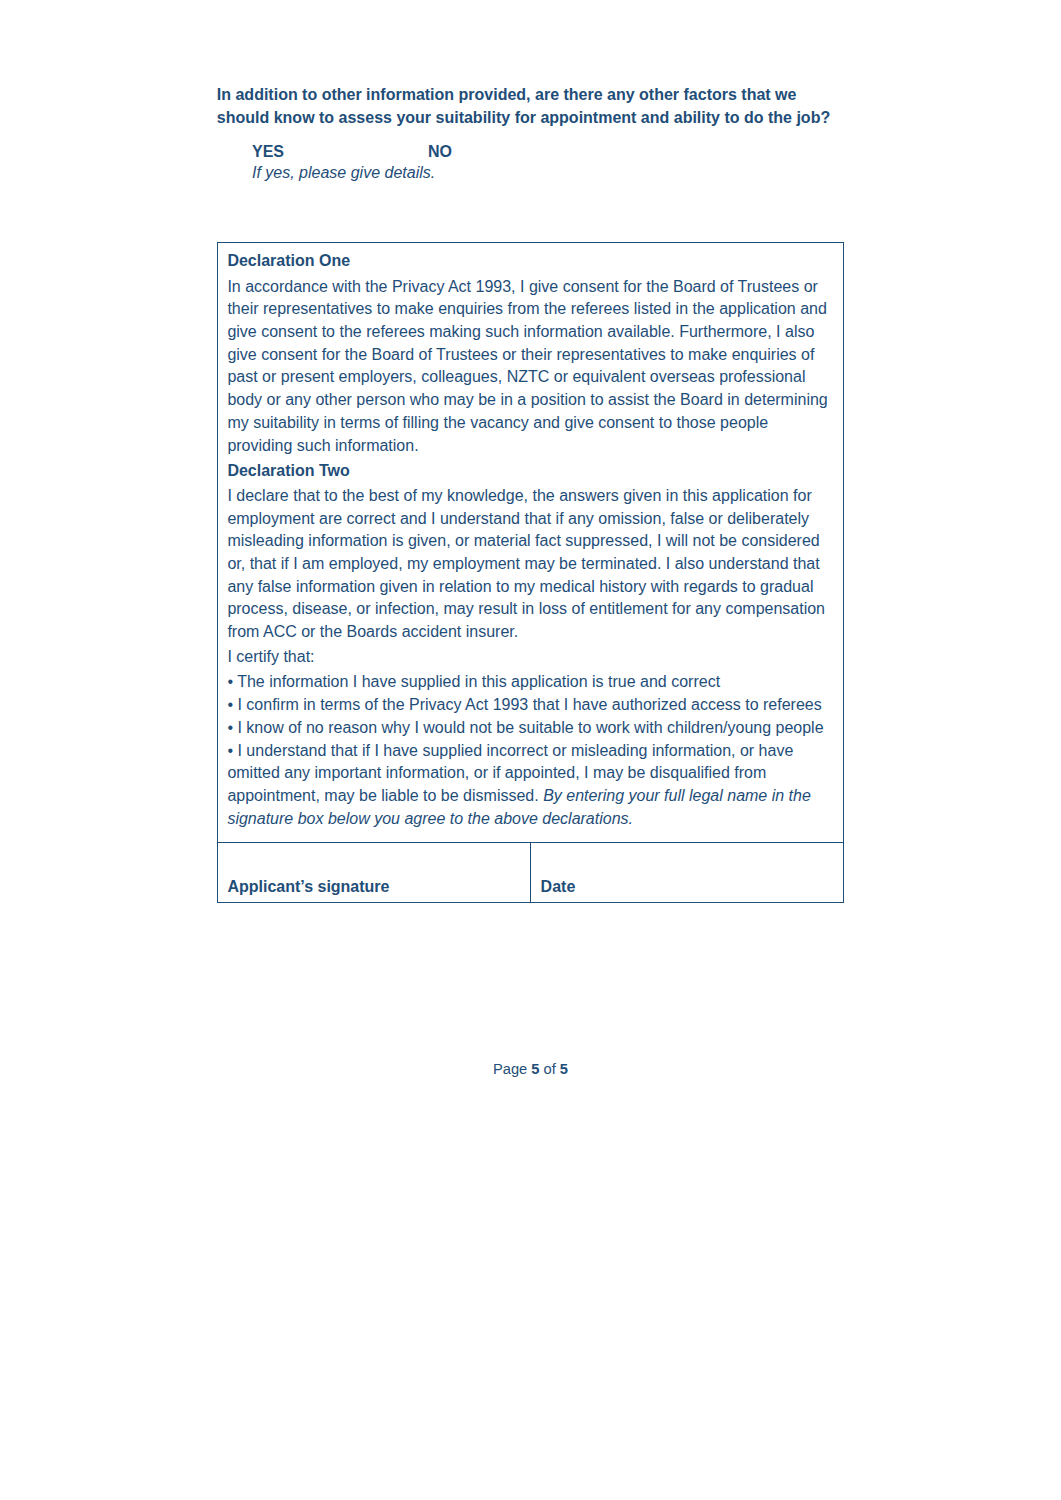In addition to other information provided, are there any other factors that we should know to assess your suitability for appointment and ability to do the job?
YESNO
If yes, please give details.
| Declaration One In accordance with the Privacy Act 1993, I give consent for the Board of Trustees or their representatives to make enquiries from the referees listed in the application and give consent to the referees making such information available. Furthermore, I also give consent for the Board of Trustees or their representatives to make enquiries of past or present employers, colleagues, NZTC or equivalent overseas professional body or any other person who may be in a position to assist the Board in determining my suitability in terms of filling the vacancy and give consent to those people providing such information. Declaration Two I declare that to the best of my knowledge, the answers given in this application for employment are correct and I understand that if any omission, false or deliberately misleading information is given, or material fact suppressed, I will not be considered or, that if I am employed, my employment may be terminated. I also understand that any false information given in relation to my medical history with regards to gradual process, disease, or infection, may result in loss of entitlement for any compensation from ACC or the Boards accident insurer. I certify that: The information I have supplied in this application is true and correct I confirm in terms of the Privacy Act 1993 that I have authorized access to referees I know of no reason why I would not be suitable to work with children/young people I understand that if I have supplied incorrect or misleading information, or have omitted any important information, or if appointed, I may be disqualified from appointment, may be liable to be dismissed. By entering your full legal name in the signature box below you agree to the above declarations. |
| Applicant’s signature | Date |
Page 5 of 5